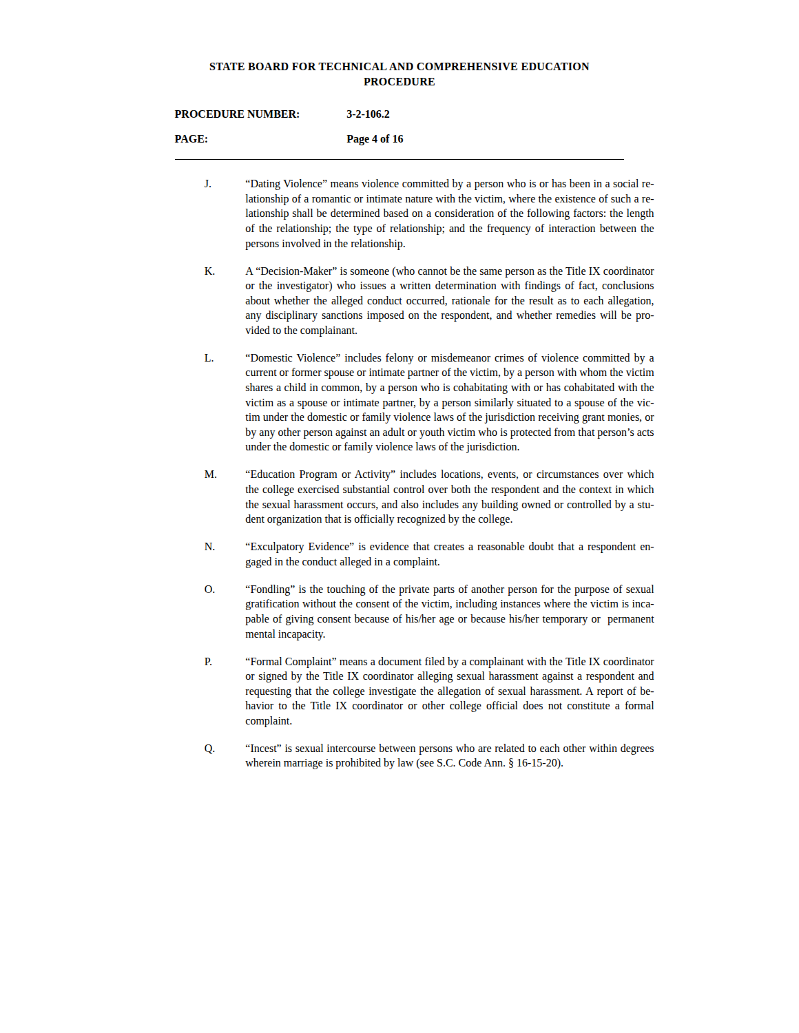STATE BOARD FOR TECHNICAL AND COMPREHENSIVE EDUCATION PROCEDURE
| PROCEDURE NUMBER: | 3-2-106.2 |
| PAGE: | Page 4 of 16 |
| J. | “Dating Violence” means violence committed by a person who is or has been in a social relationship of a romantic or intimate nature with the victim, where the existence of such a relationship shall be determined based on a consideration of the following factors: the length of the relationship; the type of relationship; and the frequency of interaction between the persons involved in the relationship. |
| K. | A “Decision-Maker” is someone (who cannot be the same person as the Title IX coordinator or the investigator) who issues a written determination with findings of fact, conclusions about whether the alleged conduct occurred, rationale for the result as to each allegation, any disciplinary sanctions imposed on the respondent, and whether remedies will be provided to the complainant. |
| L. | “Domestic Violence” includes felony or misdemeanor crimes of violence committed by a current or former spouse or intimate partner of the victim, by a person with whom the victim shares a child in common, by a person who is cohabitating with or has cohabitated with the victim as a spouse or intimate partner, by a person similarly situated to a spouse of the victim under the domestic or family violence laws of the jurisdiction receiving grant monies, or by any other person against an adult or youth victim who is protected from that person’s acts under the domestic or family violence laws of the jurisdiction. |
| M. | “Education Program or Activity” includes locations, events, or circumstances over which the college exercised substantial control over both the respondent and the context in which the sexual harassment occurs, and also includes any building owned or controlled by a student organization that is officially recognized by the college. |
| N. | “Exculpatory Evidence” is evidence that creates a reasonable doubt that a respondent engaged in the conduct alleged in a complaint. |
| O. | “Fondling” is the touching of the private parts of another person for the purpose of sexual gratification without the consent of the victim, including instances where the victim is incapable of giving consent because of his/her age or because his/her temporary or permanent mental incapacity. |
| P. | “Formal Complaint” means a document filed by a complainant with the Title IX coordinator or signed by the Title IX coordinator alleging sexual harassment against a respondent and requesting that the college investigate the allegation of sexual harassment. A report of behavior to the Title IX coordinator or other college official does not constitute a formal complaint. |
| Q. | “Incest” is sexual intercourse between persons who are related to each other within degrees wherein marriage is prohibited by law (see S.C. Code Ann. § 16-15-20 ). |